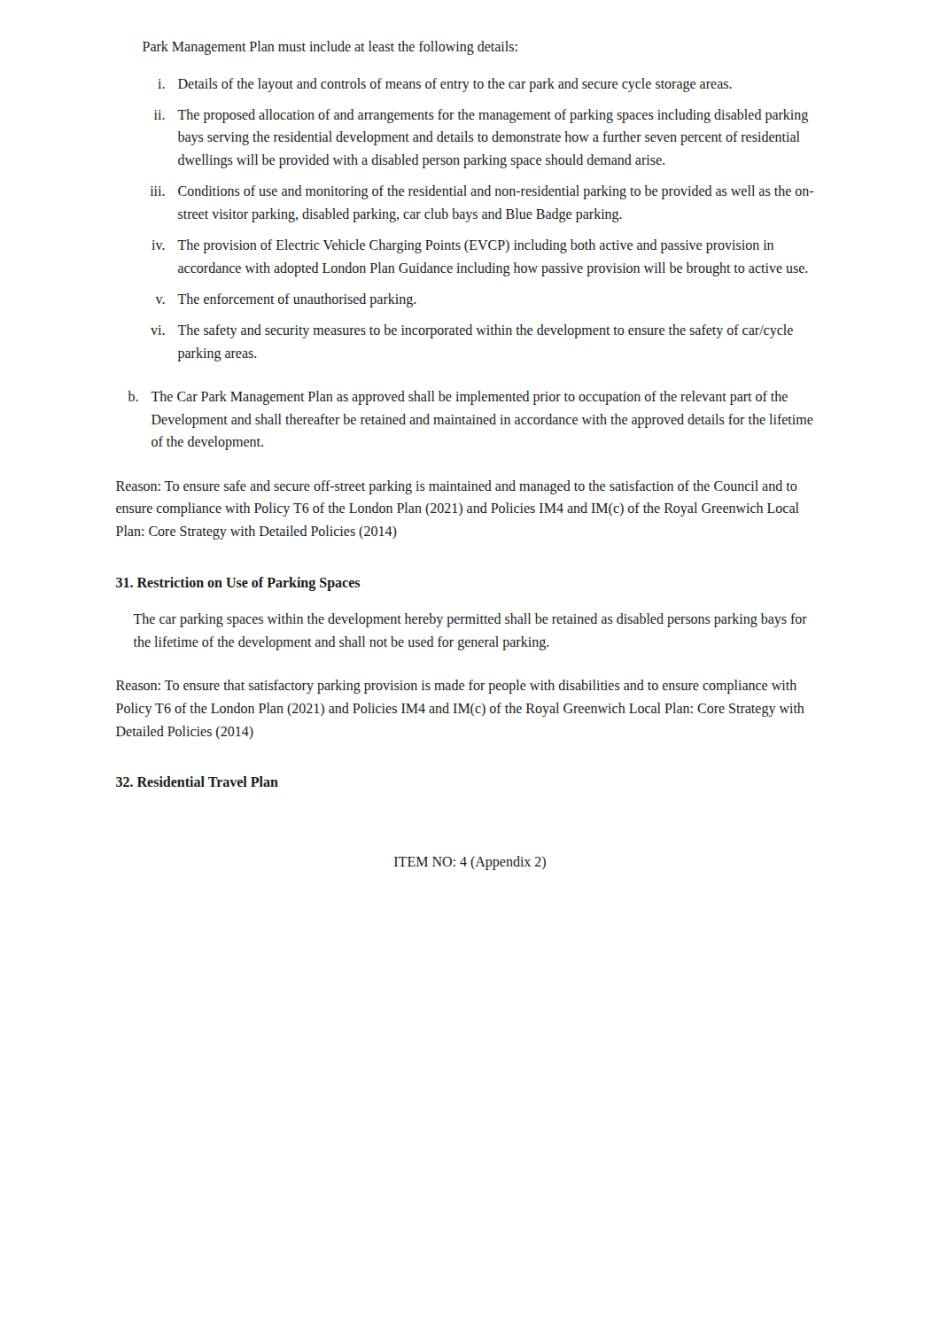Park Management Plan must include at least the following details:
Details of the layout and controls of means of entry to the car park and secure cycle storage areas.
The proposed allocation of and arrangements for the management of parking spaces including disabled parking bays serving the residential development and details to demonstrate how a further seven percent of residential dwellings will be provided with a disabled person parking space should demand arise.
Conditions of use and monitoring of the residential and non-residential parking to be provided as well as the on-street visitor parking, disabled parking, car club bays and Blue Badge parking.
The provision of Electric Vehicle Charging Points (EVCP) including both active and passive provision in accordance with adopted London Plan Guidance including how passive provision will be brought to active use.
The enforcement of unauthorised parking.
The safety and security measures to be incorporated within the development to ensure the safety of car/cycle parking areas.
The Car Park Management Plan as approved shall be implemented prior to occupation of the relevant part of the Development and shall thereafter be retained and maintained in accordance with the approved details for the lifetime of the development.
Reason: To ensure safe and secure off-street parking is maintained and managed to the satisfaction of the Council and to ensure compliance with Policy T6 of the London Plan (2021) and Policies IM4 and IM(c) of the Royal Greenwich Local Plan: Core Strategy with Detailed Policies (2014)
31. Restriction on Use of Parking Spaces
The car parking spaces within the development hereby permitted shall be retained as disabled persons parking bays for the lifetime of the development and shall not be used for general parking.
Reason: To ensure that satisfactory parking provision is made for people with disabilities and to ensure compliance with Policy T6 of the London Plan (2021) and Policies IM4 and IM(c) of the Royal Greenwich Local Plan: Core Strategy with Detailed Policies (2014)
32. Residential Travel Plan
ITEM NO: 4 (Appendix 2)